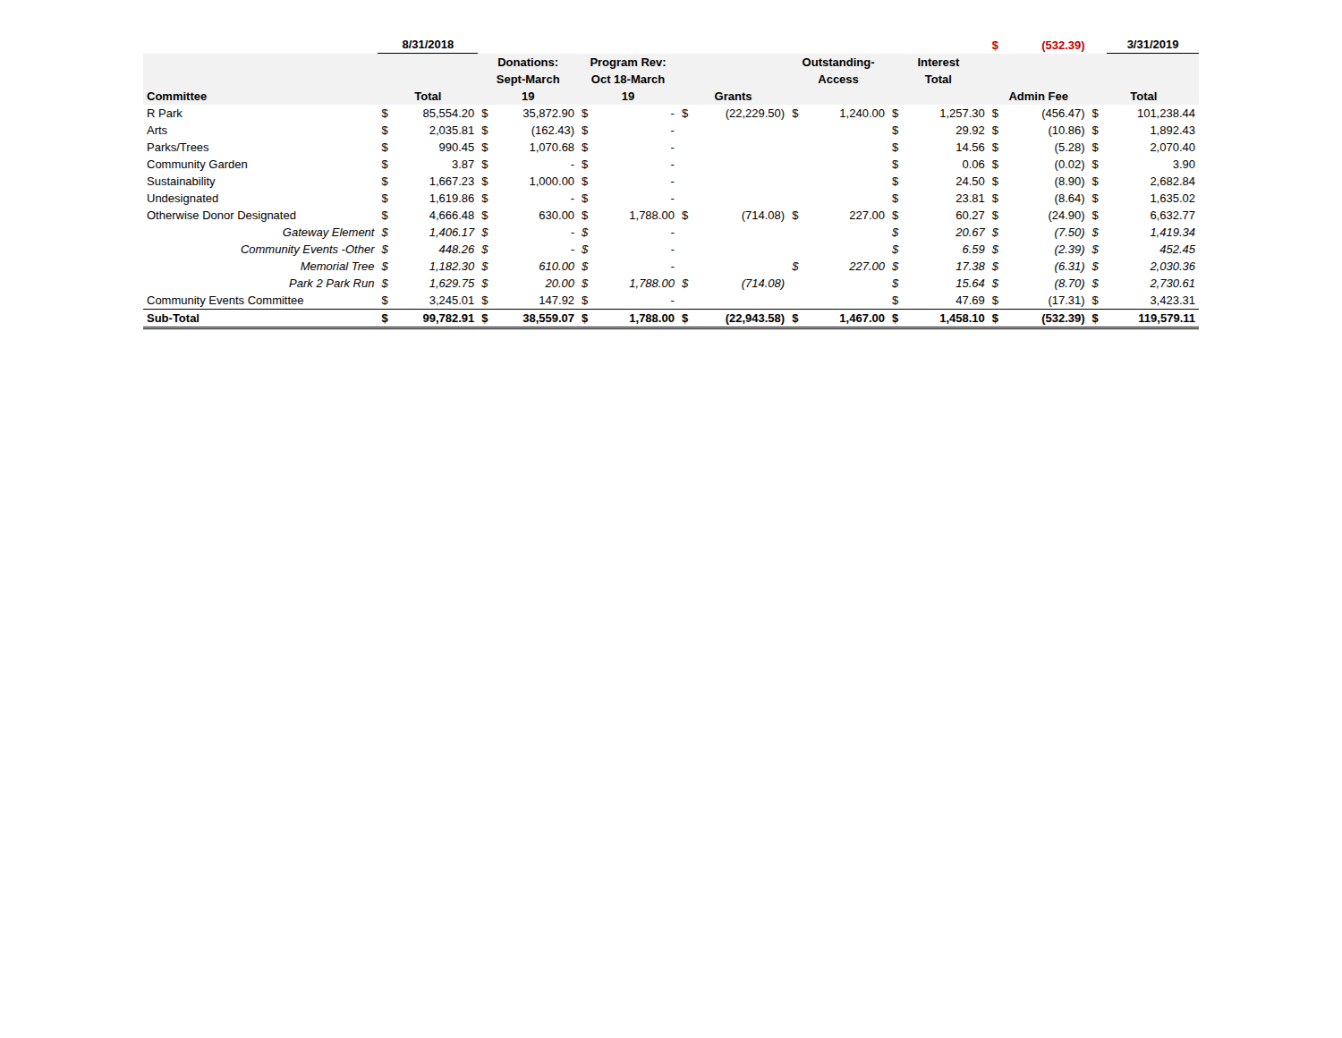| | 8/31/2018 | | | $ | (532.39) | | 3/31/2019 |
| | | Donations: | Program Rev: | | Outstanding- | Interest | | |
| | | Sept-March | Oct 18-March | | Access | Total | | |
| Committee | Total | 19 | 19 | Grants | | | Admin Fee | Total |
| R Park | $ | 85,554.20 | $ | 35,872.90 | $ | - | $ | (22,229.50) | $ | 1,240.00 | $ | 1,257.30 | $ | (456.47) | $ | 101,238.44 |
| Arts | $ | 2,035.81 | $ | (162.43) | $ | - | | | | | $ | 29.92 | $ | (10.86) | $ | 1,892.43 |
| Parks/Trees | $ | 990.45 | $ | 1,070.68 | $ | - | | | | | $ | 14.56 | $ | (5.28) | $ | 2,070.40 |
| Community Garden | $ | 3.87 | $ | - | $ | - | | | | | $ | 0.06 | $ | (0.02) | $ | 3.90 |
| Sustainability | $ | 1,667.23 | $ | 1,000.00 | $ | - | | | | | $ | 24.50 | $ | (8.90) | $ | 2,682.84 |
| Undesignated | $ | 1,619.86 | $ | - | $ | - | | | | | $ | 23.81 | $ | (8.64) | $ | 1,635.02 |
| Otherwise Donor Designated | $ | 4,666.48 | $ | 630.00 | $ | 1,788.00 | $ | (714.08) | $ | 227.00 | $ | 60.27 | $ | (24.90) | $ | 6,632.77 |
| Gateway Element | $ | 1,406.17 | $ | - | $ | - | | | | | $ | 20.67 | $ | (7.50) | $ | 1,419.34 |
| Community Events -Other | $ | 448.26 | $ | - | $ | - | | | | | $ | 6.59 | $ | (2.39) | $ | 452.45 |
| Memorial Tree | $ | 1,182.30 | $ | 610.00 | $ | - | | | $ | 227.00 | $ | 17.38 | $ | (6.31) | $ | 2,030.36 |
| Park 2 Park Run | $ | 1,629.75 | $ | 20.00 | $ | 1,788.00 | $ | (714.08) | | | $ | 15.64 | $ | (8.70) | $ | 2,730.61 |
| Community Events Committee | $ | 3,245.01 | $ | 147.92 | $ | - | | | | | $ | 47.69 | $ | (17.31) | $ | 3,423.31 |
| Sub-Total | $ | 99,782.91 | $ | 38,559.07 | $ | 1,788.00 | $ | (22,943.58) | $ | 1,467.00 | $ | 1,458.10 | $ | (532.39) | $ | 119,579.11 |